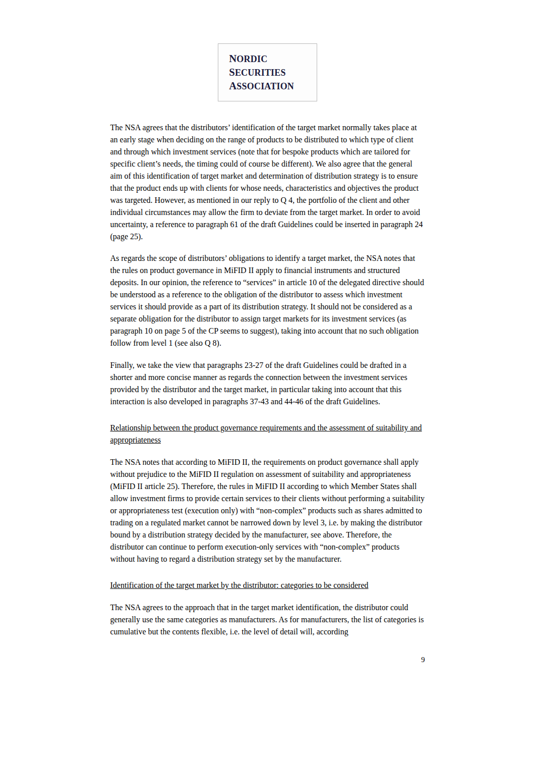NORDIC
SECURITIES
ASSOCIATION
The NSA agrees that the distributors’ identification of the target market normally takes place at an early stage when deciding on the range of products to be distributed to which type of client and through which investment services (note that for bespoke products which are tailored for specific client’s needs, the timing could of course be different). We also agree that the general aim of this identification of target market and determination of distribution strategy is to ensure that the product ends up with clients for whose needs, characteristics and objectives the product was targeted. However, as mentioned in our reply to Q 4, the portfolio of the client and other individual circumstances may allow the firm to deviate from the target market. In order to avoid uncertainty, a reference to paragraph 61 of the draft Guidelines could be inserted in paragraph 24 (page 25).
As regards the scope of distributors’ obligations to identify a target market, the NSA notes that the rules on product governance in MiFID II apply to financial instruments and structured deposits. In our opinion, the reference to “services” in article 10 of the delegated directive should be understood as a reference to the obligation of the distributor to assess which investment services it should provide as a part of its distribution strategy. It should not be considered as a separate obligation for the distributor to assign target markets for its investment services (as paragraph 10 on page 5 of the CP seems to suggest), taking into account that no such obligation follow from level 1 (see also Q 8).
Finally, we take the view that paragraphs 23-27 of the draft Guidelines could be drafted in a shorter and more concise manner as regards the connection between the investment services provided by the distributor and the target market, in particular taking into account that this interaction is also developed in paragraphs 37-43 and 44-46 of the draft Guidelines.
Relationship between the product governance requirements and the assessment of suitability and appropriateness
The NSA notes that according to MiFID II, the requirements on product governance shall apply without prejudice to the MiFID II regulation on assessment of suitability and appropriateness (MiFID II article 25). Therefore, the rules in MiFID II according to which Member States shall allow investment firms to provide certain services to their clients without performing a suitability or appropriateness test (execution only) with “non-complex” products such as shares admitted to trading on a regulated market cannot be narrowed down by level 3, i.e. by making the distributor bound by a distribution strategy decided by the manufacturer, see above. Therefore, the distributor can continue to perform execution-only services with “non-complex” products without having to regard a distribution strategy set by the manufacturer.
Identification of the target market by the distributor: categories to be considered
The NSA agrees to the approach that in the target market identification, the distributor could generally use the same categories as manufacturers. As for manufacturers, the list of categories is cumulative but the contents flexible, i.e. the level of detail will, according
9